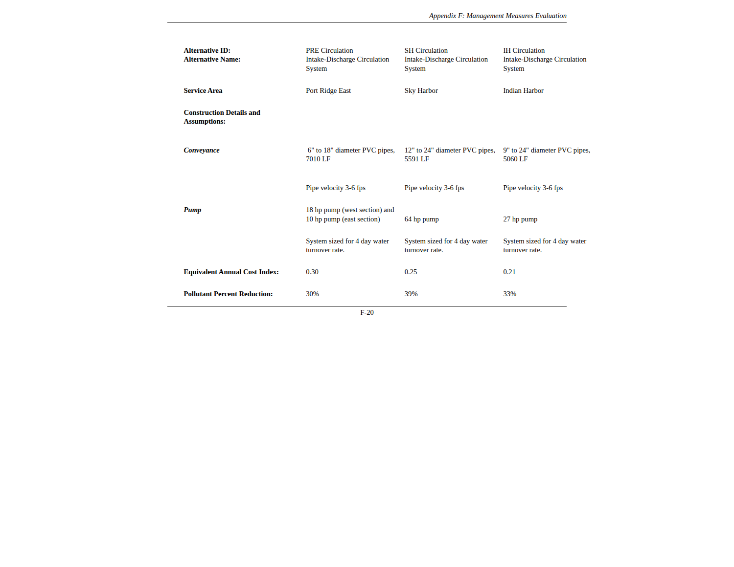Appendix F: Management Measures Evaluation
| Alternative ID: | PRE Circulation | SH Circulation | IH Circulation |
| Alternative Name: | Intake-Discharge Circulation System | Intake-Discharge Circulation System | Intake-Discharge Circulation System |
| Service Area | Port Ridge East | Sky Harbor | Indian Harbor |
| Construction Details and Assumptions: | | | |
| Conveyance | 6" to 18" diameter PVC pipes, 7010 LF | 12" to 24" diameter PVC pipes, 5591 LF | 9" to 24" diameter PVC pipes, 5060 LF |
| | Pipe velocity 3-6 fps | Pipe velocity 3-6 fps | Pipe velocity 3-6 fps |
| Pump | 18 hp pump (west section) and 10 hp pump (east section) | 64 hp pump | 27 hp pump |
| | System sized for 4 day water turnover rate. | System sized for 4 day water turnover rate. | System sized for 4 day water turnover rate. |
| Equivalent Annual Cost Index: | 0.30 | 0.25 | 0.21 |
| Pollutant Percent Reduction: | 30% | 39% | 33% |
F-20